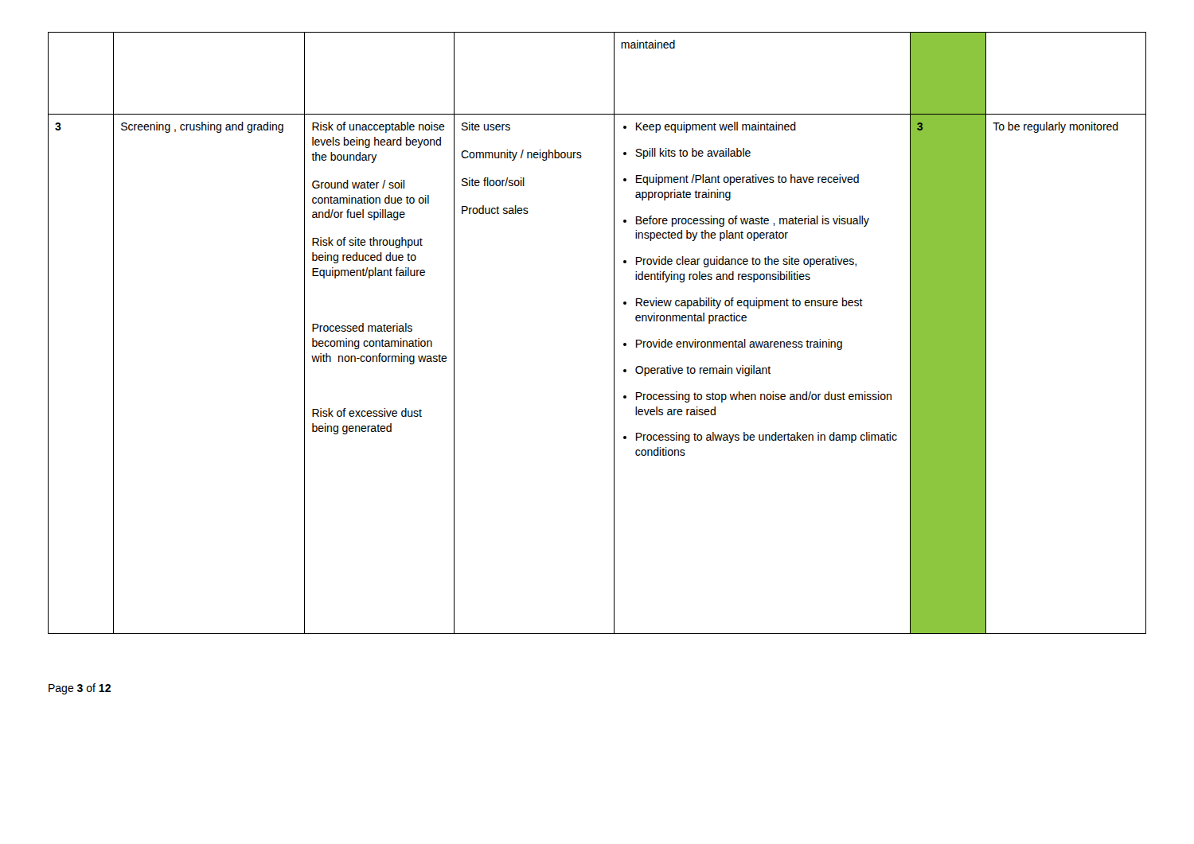| | | | | maintained | | |
| 3 | Screening , crushing and grading | Risk of unacceptable noise levels being heard beyond the boundary Ground water / soil contamination due to oil and/or fuel spillage Risk of site throughput being reduced due to Equipment/plant failure Processed materials becoming contamination with non-conforming waste Risk of excessive dust being generated | Site users Community / neighbours Site floor/soil Product sales | Keep equipment well maintained Spill kits to be available Equipment /Plant operatives to have received appropriate training Before processing of waste , material is visually inspected by the plant operator Provide clear guidance to the site operatives, identifying roles and responsibilities Review capability of equipment to ensure best environmental practice Provide environmental awareness training Operative to remain vigilant Processing to stop when noise and/or dust emission levels are raised Processing to always be undertaken in damp climatic conditions | 3 | To be regularly monitored |
Page 3 of 12